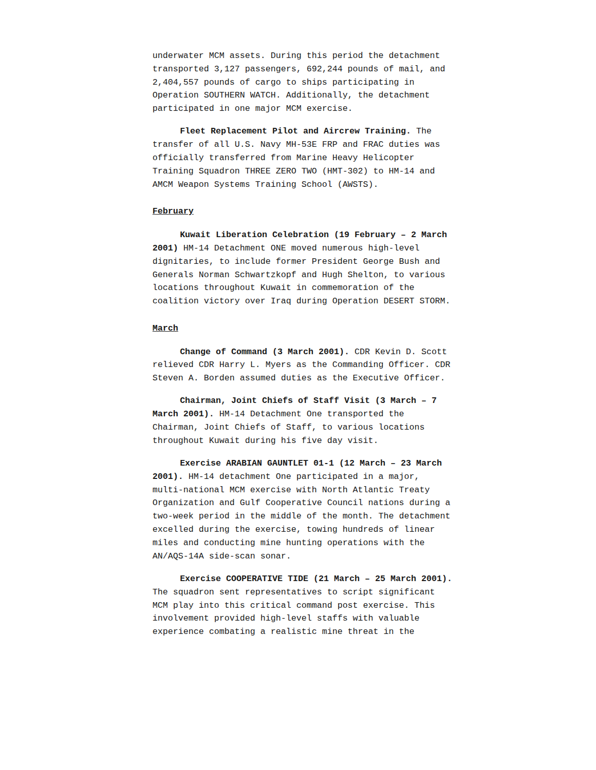underwater MCM assets. During this period the detachment transported 3,127 passengers, 692,244 pounds of mail, and 2,404,557 pounds of cargo to ships participating in Operation SOUTHERN WATCH. Additionally, the detachment participated in one major MCM exercise.
Fleet Replacement Pilot and Aircrew Training. The transfer of all U.S. Navy MH-53E FRP and FRAC duties was officially transferred from Marine Heavy Helicopter Training Squadron THREE ZERO TWO (HMT-302) to HM-14 and AMCM Weapon Systems Training School (AWSTS).
February
Kuwait Liberation Celebration (19 February – 2 March 2001) HM-14 Detachment ONE moved numerous high-level dignitaries, to include former President George Bush and Generals Norman Schwartzkopf and Hugh Shelton, to various locations throughout Kuwait in commemoration of the coalition victory over Iraq during Operation DESERT STORM.
March
Change of Command (3 March 2001). CDR Kevin D. Scott relieved CDR Harry L. Myers as the Commanding Officer. CDR Steven A. Borden assumed duties as the Executive Officer.
Chairman, Joint Chiefs of Staff Visit (3 March – 7 March 2001). HM-14 Detachment One transported the Chairman, Joint Chiefs of Staff, to various locations throughout Kuwait during his five day visit.
Exercise ARABIAN GAUNTLET 01-1 (12 March – 23 March 2001). HM-14 detachment One participated in a major, multi-national MCM exercise with North Atlantic Treaty Organization and Gulf Cooperative Council nations during a two-week period in the middle of the month. The detachment excelled during the exercise, towing hundreds of linear miles and conducting mine hunting operations with the AN/AQS-14A side-scan sonar.
Exercise COOPERATIVE TIDE (21 March – 25 March 2001). The squadron sent representatives to script significant MCM play into this critical command post exercise. This involvement provided high-level staffs with valuable experience combating a realistic mine threat in the